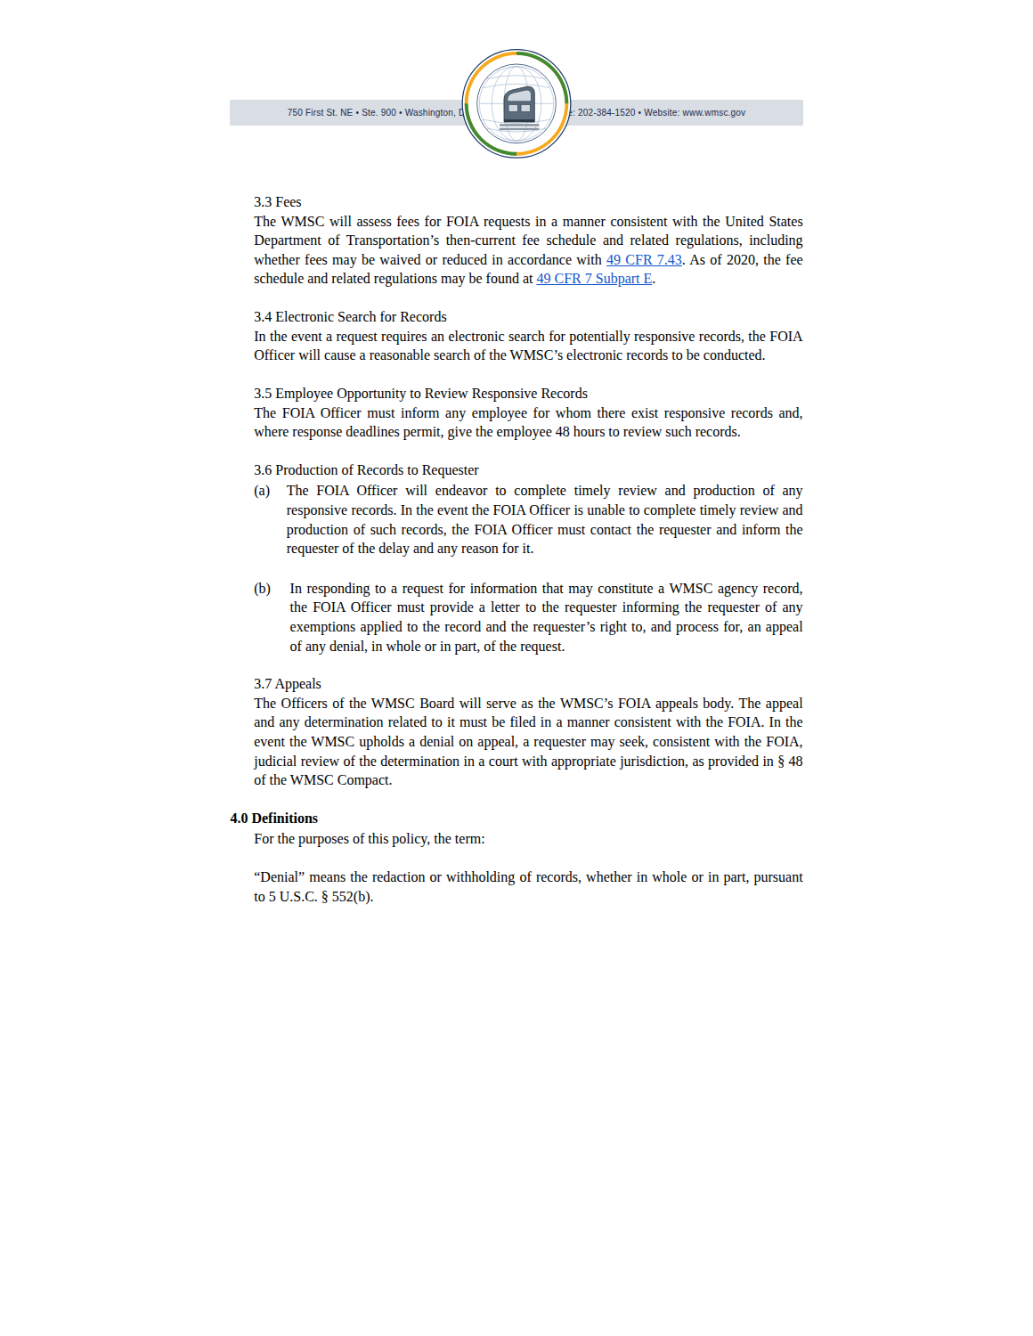750 First St. NE • Ste. 900 • Washington, D.C. 20002 Office: 202-384-1520 • Website: www.wmsc.gov
WASHINGTON METRORAIL SAFETY COMMISSION
3.3 Fees
The WMSC will assess fees for FOIA requests in a manner consistent with the United States Department of Transportation’s then-current fee schedule and related regulations, including whether fees may be waived or reduced in accordance with 49 CFR 7.43. As of 2020, the fee schedule and related regulations may be found at 49 CFR 7 Subpart E.
3.4 Electronic Search for Records
In the event a request requires an electronic search for potentially responsive records, the FOIA Officer will cause a reasonable search of the WMSC’s electronic records to be conducted.
3.5 Employee Opportunity to Review Responsive Records
The FOIA Officer must inform any employee for whom there exist responsive records and, where response deadlines permit, give the employee 48 hours to review such records.
3.6 Production of Records to Requester
(a) The FOIA Officer will endeavor to complete timely review and production of any responsive records. In the event the FOIA Officer is unable to complete timely review and production of such records, the FOIA Officer must contact the requester and inform the requester of the delay and any reason for it.
(b) In responding to a request for information that may constitute a WMSC agency record, the FOIA Officer must provide a letter to the requester informing the requester of any exemptions applied to the record and the requester’s right to, and process for, an appeal of any denial, in whole or in part, of the request.
3.7 Appeals
The Officers of the WMSC Board will serve as the WMSC’s FOIA appeals body. The appeal and any determination related to it must be filed in a manner consistent with the FOIA. In the event the WMSC upholds a denial on appeal, a requester may seek, consistent with the FOIA, judicial review of the determination in a court with appropriate jurisdiction, as provided in § 48 of the WMSC Compact.
4.0 Definitions
For the purposes of this policy, the term:
“Denial” means the redaction or withholding of records, whether in whole or in part, pursuant to 5 U.S.C. § 552(b).